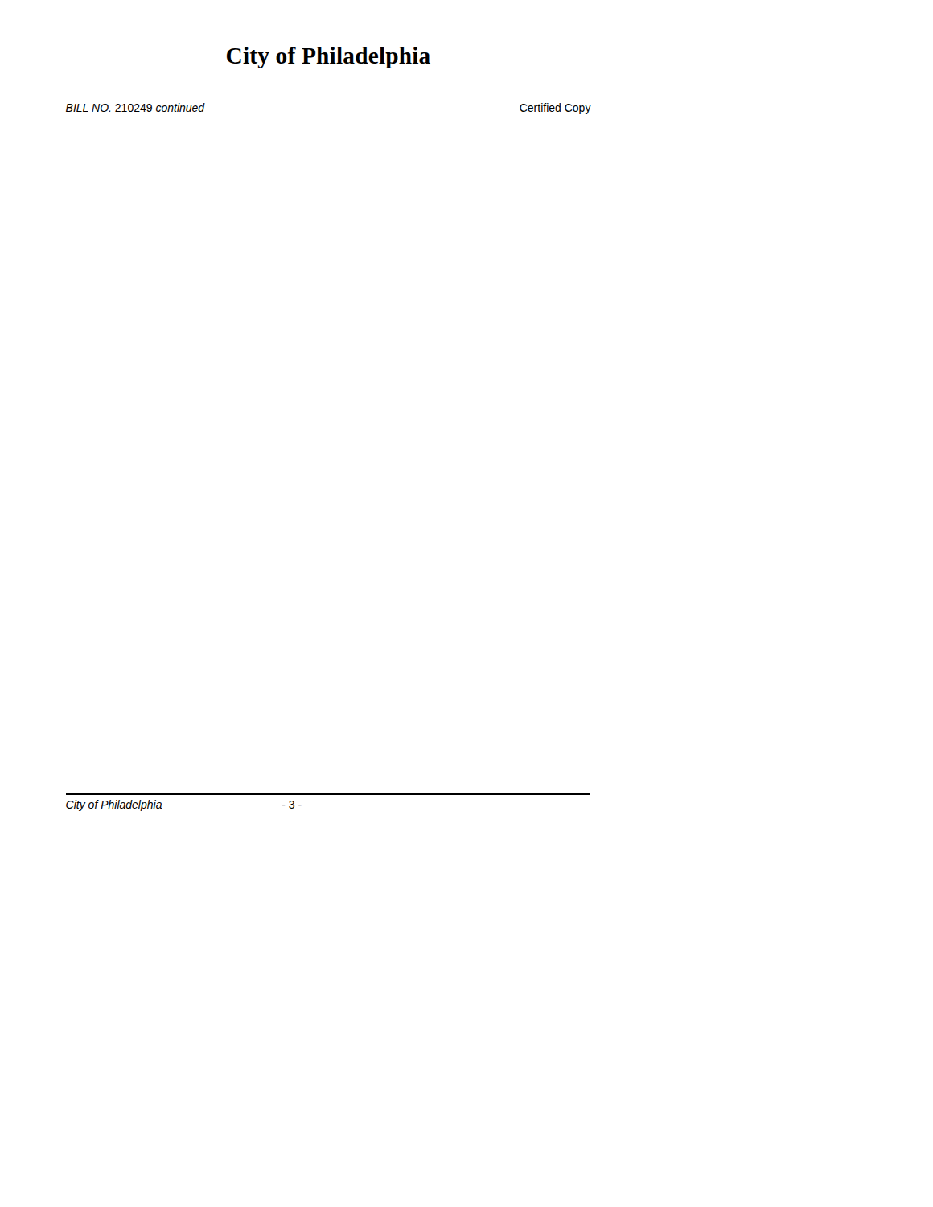City of Philadelphia
BILL NO. 210249 continued
Certified Copy
City of Philadelphia
- 3 -